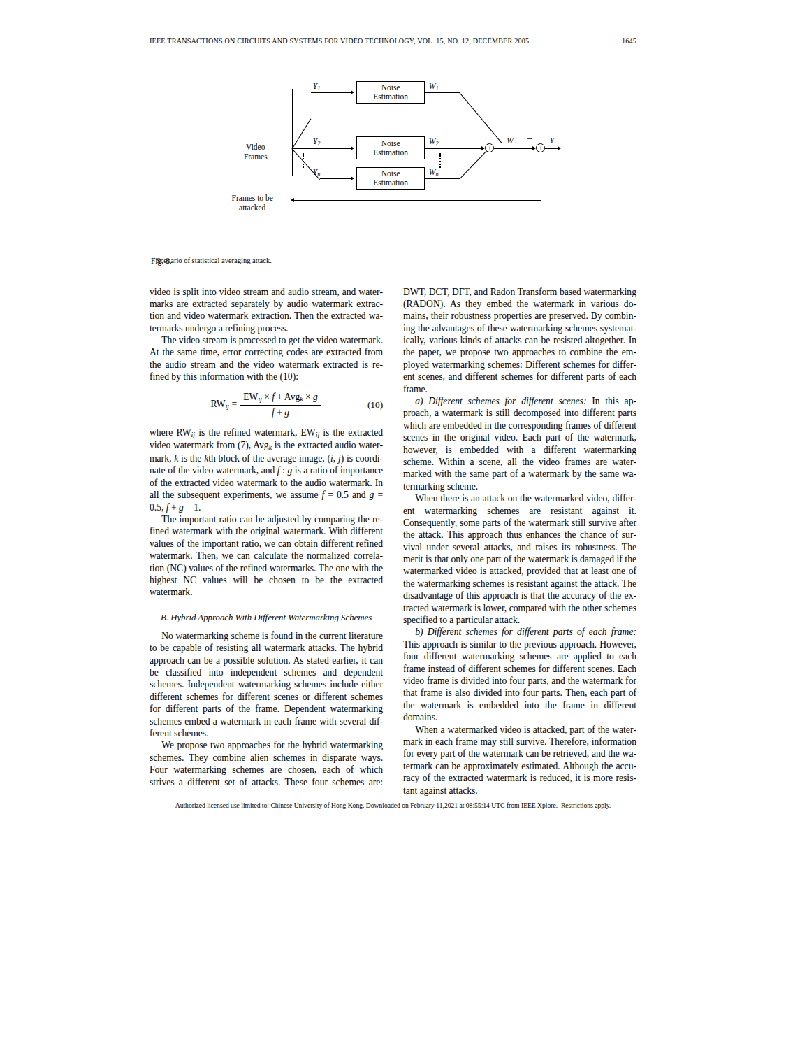IEEE TRANSACTIONS ON CIRCUITS AND SYSTEMS FOR VIDEO TECHNOLOGY, VOL. 15, NO. 12, DECEMBER 2005
1645
Video
Frames
Frames to be
attacked
Y1
Y2
Yn
Noise
Estimation
Noise
Estimation
Noise
Estimation
W1
W2
Wn
+
W
−
+
Y
Fig. 8. Scenario of statistical averaging attack.
video is split into video stream and audio stream, and watermarks are extracted separately by audio watermark extraction and video watermark extraction. Then the extracted watermarks undergo a refining process.
The video stream is processed to get the video watermark. At the same time, error correcting codes are extracted from the audio stream and the video watermark extracted is refined by this information with the (10):
RW ij = EW ij × f + Avg k × g f + g (10)
where RW ij is the refined watermark, EW ij is the extracted video watermark from (7), Avg k is the extracted audio watermark, k is the kth block of the average image, (i, j) is coordinate of the video watermark, and f : g is a ratio of importance of the extracted video watermark to the audio watermark. In all the subsequent experiments, we assume f = 0.5 and g = 0.5, f + g = 1.
The important ratio can be adjusted by comparing the refined watermark with the original watermark. With different values of the important ratio, we can obtain different refined watermark. Then, we can calculate the normalized correlation (NC) values of the refined watermarks. The one with the highest NC values will be chosen to be the extracted watermark.
B. Hybrid Approach With Different Watermarking Schemes
No watermarking scheme is found in the current literature to be capable of resisting all watermark attacks. The hybrid approach can be a possible solution. As stated earlier, it can be classified into independent schemes and dependent schemes. Independent watermarking schemes include either different schemes for different scenes or different schemes for different parts of the frame. Dependent watermarking schemes embed a watermark in each frame with several different schemes.
We propose two approaches for the hybrid watermarking schemes. They combine alien schemes in disparate ways. Four watermarking schemes are chosen, each of which strives a different set of attacks. These four schemes are: DWT, DCT, DFT, and Radon Transform based watermarking (RADON). As they embed the watermark in various domains, their robustness properties are preserved. By combining the advantages of these watermarking schemes systematically, various kinds of attacks can be resisted altogether. In the paper, we propose two approaches to combine the employed watermarking schemes: Different schemes for different scenes, and different schemes for different parts of each frame.
a) Different schemes for different scenes: In this approach, a watermark is still decomposed into different parts which are embedded in the corresponding frames of different scenes in the original video. Each part of the watermark, however, is embedded with a different watermarking scheme. Within a scene, all the video frames are watermarked with the same part of a watermark by the same watermarking scheme.
When there is an attack on the watermarked video, different watermarking schemes are resistant against it. Consequently, some parts of the watermark still survive after the attack. This approach thus enhances the chance of survival under several attacks, and raises its robustness. The merit is that only one part of the watermark is damaged if the watermarked video is attacked, provided that at least one of the watermarking schemes is resistant against the attack. The disadvantage of this approach is that the accuracy of the extracted watermark is lower, compared with the other schemes specified to a particular attack.
b) Different schemes for different parts of each frame: This approach is similar to the previous approach. However, four different watermarking schemes are applied to each frame instead of different schemes for different scenes. Each video frame is divided into four parts, and the watermark for that frame is also divided into four parts. Then, each part of the watermark is embedded into the frame in different domains.
When a watermarked video is attacked, part of the watermark in each frame may still survive. Therefore, information for every part of the watermark can be retrieved, and the watermark can be approximately estimated. Although the accuracy of the extracted watermark is reduced, it is more resistant against attacks.
Authorized licensed use limited to: Chinese University of Hong Kong. Downloaded on February 11,2021 at 08:55:14 UTC from IEEE Xplore. Restrictions apply.